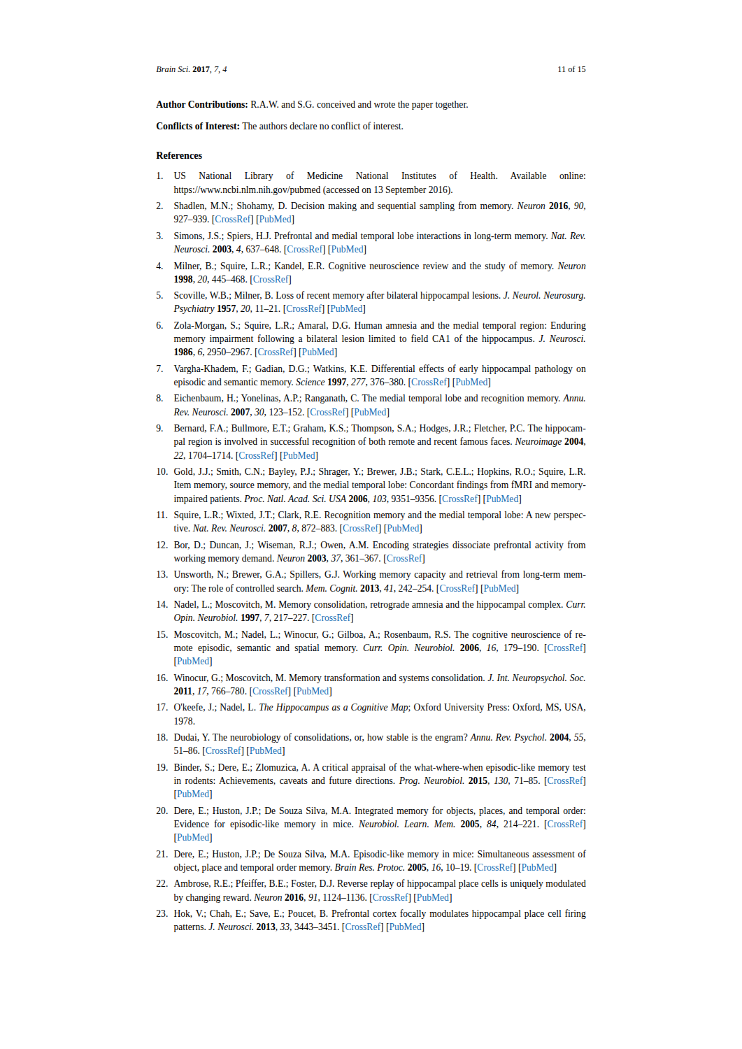Brain Sci. 2017, 7, 4
11 of 15
Author Contributions: R.A.W. and S.G. conceived and wrote the paper together.
Conflicts of Interest: The authors declare no conflict of interest.
References
US National Library of Medicine National Institutes of Health. Available online: https://www.ncbi.nlm.nih.gov/pubmed (accessed on 13 September 2016).
Shadlen, M.N.; Shohamy, D. Decision making and sequential sampling from memory. Neuron 2016, 90, 927–939. [CrossRef] [PubMed]
Simons, J.S.; Spiers, H.J. Prefrontal and medial temporal lobe interactions in long-term memory. Nat. Rev. Neurosci. 2003, 4, 637–648. [CrossRef] [PubMed]
Milner, B.; Squire, L.R.; Kandel, E.R. Cognitive neuroscience review and the study of memory. Neuron 1998, 20, 445–468. [CrossRef]
Scoville, W.B.; Milner, B. Loss of recent memory after bilateral hippocampal lesions. J. Neurol. Neurosurg. Psychiatry 1957, 20, 11–21. [CrossRef] [PubMed]
Zola-Morgan, S.; Squire, L.R.; Amaral, D.G. Human amnesia and the medial temporal region: Enduring memory impairment following a bilateral lesion limited to field CA1 of the hippocampus. J. Neurosci. 1986, 6, 2950–2967. [CrossRef] [PubMed]
Vargha-Khadem, F.; Gadian, D.G.; Watkins, K.E. Differential effects of early hippocampal pathology on episodic and semantic memory. Science 1997, 277, 376–380. [CrossRef] [PubMed]
Eichenbaum, H.; Yonelinas, A.P.; Ranganath, C. The medial temporal lobe and recognition memory. Annu. Rev. Neurosci. 2007, 30, 123–152. [CrossRef] [PubMed]
Bernard, F.A.; Bullmore, E.T.; Graham, K.S.; Thompson, S.A.; Hodges, J.R.; Fletcher, P.C. The hippocampal region is involved in successful recognition of both remote and recent famous faces. Neuroimage 2004, 22, 1704–1714. [CrossRef] [PubMed]
Gold, J.J.; Smith, C.N.; Bayley, P.J.; Shrager, Y.; Brewer, J.B.; Stark, C.E.L.; Hopkins, R.O.; Squire, L.R. Item memory, source memory, and the medial temporal lobe: Concordant findings from fMRI and memory-impaired patients. Proc. Natl. Acad. Sci. USA 2006, 103, 9351–9356. [CrossRef] [PubMed]
Squire, L.R.; Wixted, J.T.; Clark, R.E. Recognition memory and the medial temporal lobe: A new perspective. Nat. Rev. Neurosci. 2007, 8, 872–883. [CrossRef] [PubMed]
Bor, D.; Duncan, J.; Wiseman, R.J.; Owen, A.M. Encoding strategies dissociate prefrontal activity from working memory demand. Neuron 2003, 37, 361–367. [CrossRef]
Unsworth, N.; Brewer, G.A.; Spillers, G.J. Working memory capacity and retrieval from long-term memory: The role of controlled search. Mem. Cognit. 2013, 41, 242–254. [CrossRef] [PubMed]
Nadel, L.; Moscovitch, M. Memory consolidation, retrograde amnesia and the hippocampal complex. Curr. Opin. Neurobiol. 1997, 7, 217–227. [CrossRef]
Moscovitch, M.; Nadel, L.; Winocur, G.; Gilboa, A.; Rosenbaum, R.S. The cognitive neuroscience of remote episodic, semantic and spatial memory. Curr. Opin. Neurobiol. 2006, 16, 179–190. [CrossRef] [PubMed]
Winocur, G.; Moscovitch, M. Memory transformation and systems consolidation. J. Int. Neuropsychol. Soc. 2011, 17, 766–780. [CrossRef] [PubMed]
O'keefe, J.; Nadel, L. The Hippocampus as a Cognitive Map; Oxford University Press: Oxford, MS, USA, 1978.
Dudai, Y. The neurobiology of consolidations, or, how stable is the engram? Annu. Rev. Psychol. 2004, 55, 51–86. [CrossRef] [PubMed]
Binder, S.; Dere, E.; Zlomuzica, A. A critical appraisal of the what-where-when episodic-like memory test in rodents: Achievements, caveats and future directions. Prog. Neurobiol. 2015, 130, 71–85. [CrossRef] [PubMed]
Dere, E.; Huston, J.P.; De Souza Silva, M.A. Integrated memory for objects, places, and temporal order: Evidence for episodic-like memory in mice. Neurobiol. Learn. Mem. 2005, 84, 214–221. [CrossRef] [PubMed]
Dere, E.; Huston, J.P.; De Souza Silva, M.A. Episodic-like memory in mice: Simultaneous assessment of object, place and temporal order memory. Brain Res. Protoc. 2005, 16, 10–19. [CrossRef] [PubMed]
Ambrose, R.E.; Pfeiffer, B.E.; Foster, D.J. Reverse replay of hippocampal place cells is uniquely modulated by changing reward. Neuron 2016, 91, 1124–1136. [CrossRef] [PubMed]
Hok, V.; Chah, E.; Save, E.; Poucet, B. Prefrontal cortex focally modulates hippocampal place cell firing patterns. J. Neurosci. 2013, 33, 3443–3451. [CrossRef] [PubMed]